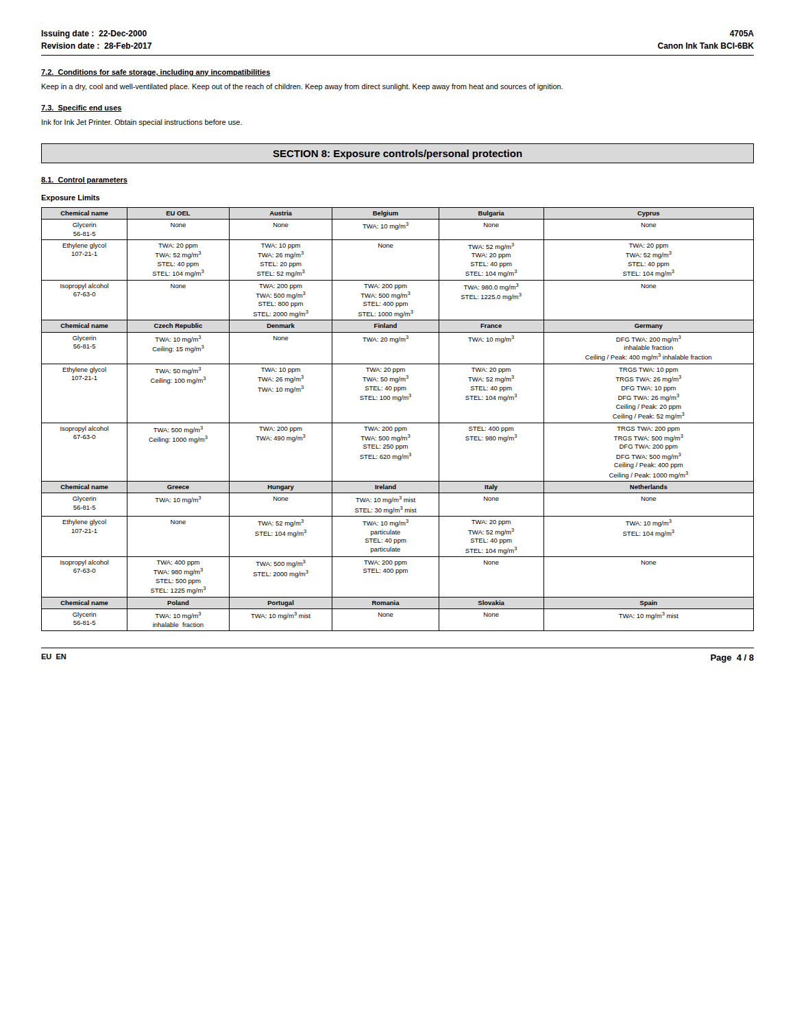Issuing date : 22-Dec-2000
Revision date : 28-Feb-2017
4705A
Canon Ink Tank BCI-6BK
7.2. Conditions for safe storage, including any incompatibilities
Keep in a dry, cool and well-ventilated place. Keep out of the reach of children. Keep away from direct sunlight. Keep away from heat and sources of ignition.
7.3. Specific end uses
Ink for Ink Jet Printer. Obtain special instructions before use.
SECTION 8: Exposure controls/personal protection
8.1. Control parameters
Exposure Limits
| Chemical name | EU OEL | Austria | Belgium | Bulgaria | Cyprus |
| --- | --- | --- | --- | --- | --- |
| Glycerin 56-81-5 | None | None | TWA: 10 mg/m 3 | None | None |
| Ethylene glycol 107-21-1 | TWA: 20 ppm TWA: 52 mg/m 3 STEL: 40 ppm STEL: 104 mg/m 3 | TWA: 10 ppm TWA: 26 mg/m 3 STEL: 20 ppm STEL: 52 mg/m 3 | None | TWA: 52 mg/m 3 TWA: 20 ppm STEL: 40 ppm STEL: 104 mg/m 3 | TWA: 20 ppm TWA: 52 mg/m 3 STEL: 40 ppm STEL: 104 mg/m 3 |
| Isopropyl alcohol 67-63-0 | None | TWA: 200 ppm TWA: 500 mg/m 3 STEL: 800 ppm STEL: 2000 mg/m 3 | TWA: 200 ppm TWA: 500 mg/m 3 STEL: 400 ppm STEL: 1000 mg/m 3 | TWA: 980.0 mg/m 3 STEL: 1225.0 mg/m 3 | None |
| Chemical name | Czech Republic | Denmark | Finland | France | Germany |
| Glycerin 56-81-5 | TWA: 10 mg/m 3 Ceiling: 15 mg/m 3 | None | TWA: 20 mg/m 3 | TWA: 10 mg/m 3 | DFG TWA: 200 mg/m 3 inhalable fraction Ceiling / Peak: 400 mg/m 3 inhalable fraction |
| Ethylene glycol 107-21-1 | TWA: 50 mg/m 3 Ceiling: 100 mg/m 3 | TWA: 10 ppm TWA: 26 mg/m 3 TWA: 10 mg/m 3 | TWA: 20 ppm TWA: 50 mg/m 3 STEL: 40 ppm STEL: 100 mg/m 3 | TWA: 20 ppm TWA: 52 mg/m 3 STEL: 40 ppm STEL: 104 mg/m 3 | TRGS TWA: 10 ppm TRGS TWA: 26 mg/m 3 DFG TWA: 10 ppm DFG TWA: 26 mg/m 3 Ceiling / Peak: 20 ppm Ceiling / Peak: 52 mg/m 3 |
| Isopropyl alcohol 67-63-0 | TWA: 500 mg/m 3 Ceiling: 1000 mg/m 3 | TWA: 200 ppm TWA: 490 mg/m 3 | TWA: 200 ppm TWA: 500 mg/m 3 STEL: 250 ppm STEL: 620 mg/m 3 | STEL: 400 ppm STEL: 980 mg/m 3 | TRGS TWA: 200 ppm TRGS TWA: 500 mg/m 3 DFG TWA: 200 ppm DFG TWA: 500 mg/m 3 Ceiling / Peak: 400 ppm Ceiling / Peak: 1000 mg/m 3 |
| Chemical name | Greece | Hungary | Ireland | Italy | Netherlands |
| Glycerin 56-81-5 | TWA: 10 mg/m 3 | None | TWA: 10 mg/m 3 mist STEL: 30 mg/m 3 mist | None | None |
| Ethylene glycol 107-21-1 | None | TWA: 52 mg/m 3 STEL: 104 mg/m 3 | TWA: 10 mg/m 3 particulate STEL: 40 ppm particulate | TWA: 20 ppm TWA: 52 mg/m 3 STEL: 40 ppm STEL: 104 mg/m 3 | TWA: 10 mg/m 3 STEL: 104 mg/m 3 |
| Isopropyl alcohol 67-63-0 | TWA: 400 ppm TWA: 980 mg/m 3 STEL: 500 ppm STEL: 1225 mg/m 3 | TWA: 500 mg/m 3 STEL: 2000 mg/m 3 | TWA: 200 ppm STEL: 400 ppm | None | None |
| Chemical name | Poland | Portugal | Romania | Slovakia | Spain |
| Glycerin 56-81-5 | TWA: 10 mg/m 3 inhalable fraction | TWA: 10 mg/m 3 mist | None | None | TWA: 10 mg/m 3 mist |
EU EN
Page 4 / 8